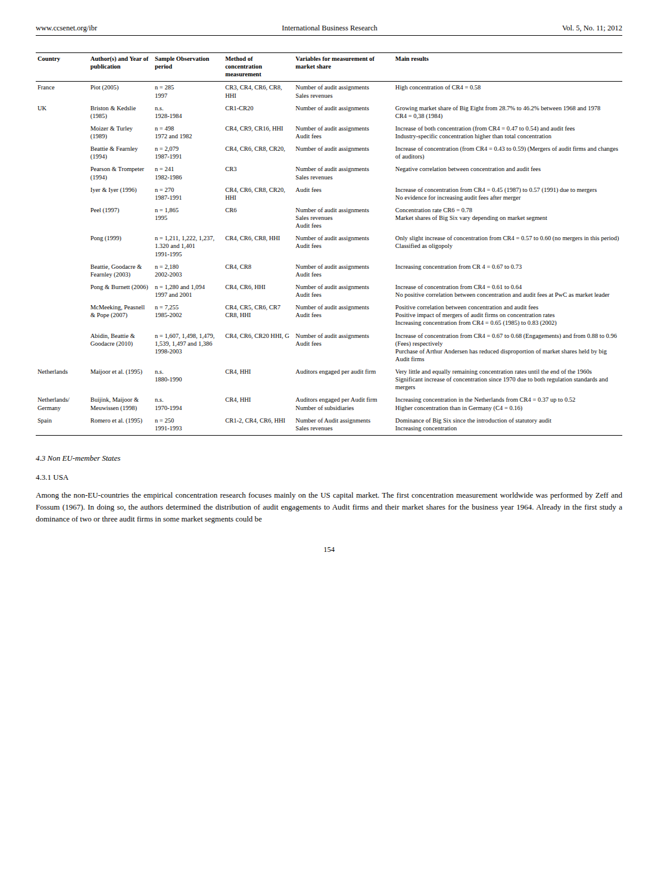www.ccsenet.org/ibr International Business Research Vol. 5, No. 11; 2012
| Country | Author(s) and Year of publication | Sample Observation period | Method of concentration measurement | Variables for measurement of market share | Main results |
| --- | --- | --- | --- | --- | --- |
| France | Piot (2005) | n = 285 1997 | CR3, CR4, CR6, CR8, HHI | Number of audit assignments Sales revenues | High concentration of CR4 = 0.58 |
| UK | Briston & Kedslie (1985) | n.s. 1928-1984 | CR1-CR20 | Number of audit assignments | Growing market share of Big Eight from 28.7% to 46.2% between 1968 and 1978 CR4 = 0,38 (1984) |
| | Moizer & Turley (1989) | n = 498 1972 and 1982 | CR4, CR9, CR16, HHI | Number of audit assignments Audit fees | Increase of both concentration (from CR4 = 0.47 to 0.54) and audit fees Industry-specific concentration higher than total concentration |
| | Beattie & Fearnley (1994) | n = 2,079 1987-1991 | CR4, CR6, CR8, CR20, | Number of audit assignments | Increase of concentration (from CR4 = 0.43 to 0.59) (Mergers of audit firms and changes of auditors) |
| | Pearson & Trompeter (1994) | n = 241 1982-1986 | CR3 | Number of audit assignments Sales revenues | Negative correlation between concentration and audit fees |
| | Iyer & Iyer (1996) | n = 270 1987-1991 | CR4, CR6, CR8, CR20, HHI | Audit fees | Increase of concentration from CR4 = 0.45 (1987) to 0.57 (1991) due to mergers No evidence for increasing audit fees after merger |
| | Peel (1997) | n = 1,865 1995 | CR6 | Number of audit assignments Sales revenues Audit fees | Concentration rate CR6 = 0.78 Market shares of Big Six vary depending on market segment |
| | Pong (1999) | n = 1,211, 1,222, 1,237, 1.320 and 1,401 1991-1995 | CR4, CR6, CR8, HHI | Number of audit assignments Audit fees | Only slight increase of concentration from CR4 = 0.57 to 0.60 (no mergers in this period) Classified as oligopoly |
| | Beattie, Goodacre & Fearnley (2003) | n = 2,180 2002-2003 | CR4, CR8 | Number of audit assignments Audit fees | Increasing concentration from CR 4 = 0.67 to 0.73 |
| | Pong & Burnett (2006) | n = 1,280 and 1,094 1997 and 2001 | CR4, CR6, HHI | Number of audit assignments Audit fees | Increase of concentration from CR4 = 0.61 to 0.64 No positive correlation between concentration and audit fees at PwC as market leader |
| | McMeeking, Peasnell & Pope (2007) | n = 7,255 1985-2002 | CR4, CR5, CR6, CR7 CR8, HHI | Number of audit assignments Audit fees | Positive correlation between concentration and audit fees Positive impact of mergers of audit firms on concentration rates Increasing concentration from CR4 = 0.65 (1985) to 0.83 (2002) |
| | Abidin, Beattie & Goodacre (2010) | n = 1,607, 1,498, 1,479, 1,539, 1,497 and 1,386 1998-2003 | CR4, CR6, CR20 HHI, G | Number of audit assignments Audit fees | Increase of concentration from CR4 = 0.67 to 0.68 (Engagements) and from 0.88 to 0.96 (Fees) respectively Purchase of Arthur Andersen has reduced disproportion of market shares held by big Audit firms |
| Netherlands | Maijoor et al. (1995) | n.s. 1880-1990 | CR4, HHI | Auditors engaged per audit firm | Very little and equally remaining concentration rates until the end of the 1960s Significant increase of concentration since 1970 due to both regulation standards and mergers |
| Netherlands/ Germany | Buijink, Maijoor & Meuwissen (1998) | n.s. 1970-1994 | CR4, HHI | Auditors engaged per Audit firm Number of subsidiaries | Increasing concentration in the Netherlands from CR4 = 0.37 up to 0.52 Higher concentration than in Germany (C4 = 0.16) |
| Spain | Romero et al. (1995) | n = 250 1991-1993 | CR1-2, CR4, CR6, HHI | Number of Audit assignments Sales revenues | Dominance of Big Six since the introduction of statutory audit Increasing concentration |
4.3 Non EU-member States
4.3.1 USA
Among the non-EU-countries the empirical concentration research focuses mainly on the US capital market. The first concentration measurement worldwide was performed by Zeff and Fossum (1967). In doing so, the authors determined the distribution of audit engagements to Audit firms and their market shares for the business year 1964. Already in the first study a dominance of two or three audit firms in some market segments could be
154